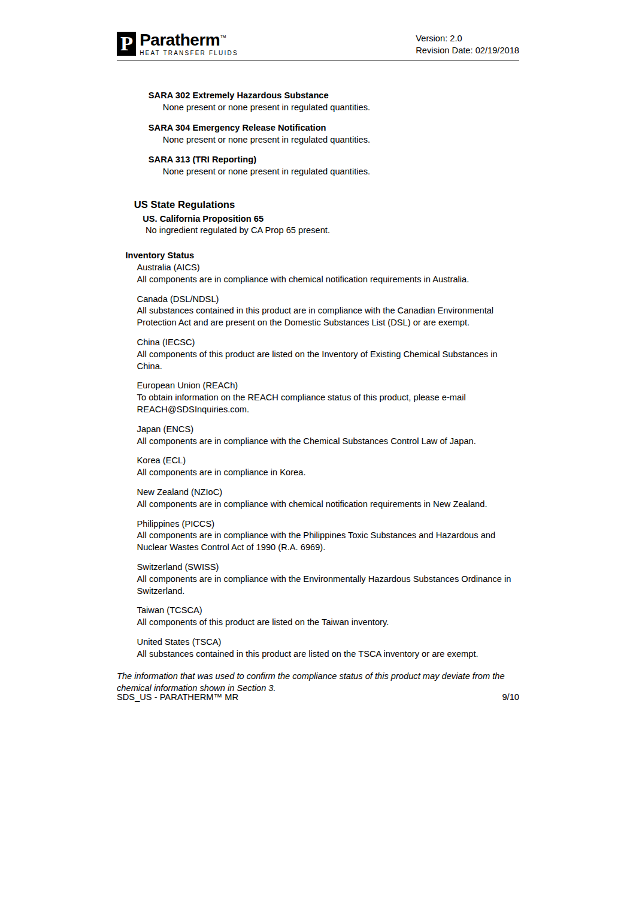P
Paratherm™
HEAT TRANSFER FLUIDS
Version: 2.0
Revision Date: 02/19/2018
SARA 302 Extremely Hazardous Substance
None present or none present in regulated quantities.
SARA 304 Emergency Release Notification
None present or none present in regulated quantities.
SARA 313 (TRI Reporting)
None present or none present in regulated quantities.
US State Regulations
US. California Proposition 65
No ingredient regulated by CA Prop 65 present.
Inventory Status
Australia (AICS)
All components are in compliance with chemical notification requirements in Australia.
Canada (DSL/NDSL)
All substances contained in this product are in compliance with the Canadian Environmental
Protection Act and are present on the Domestic Substances List (DSL) or are exempt.
China (IECSC)
All components of this product are listed on the Inventory of Existing Chemical Substances in
China.
European Union (REACh)
To obtain information on the REACH compliance status of this product, please e-mail
REACH@SDSInquiries.com.
Japan (ENCS)
All components are in compliance with the Chemical Substances Control Law of Japan.
Korea (ECL)
All components are in compliance in Korea.
New Zealand (NZIoC)
All components are in compliance with chemical notification requirements in New Zealand.
Philippines (PICCS)
All components are in compliance with the Philippines Toxic Substances and Hazardous and
Nuclear Wastes Control Act of 1990 (R.A. 6969).
Switzerland (SWISS)
All components are in compliance with the Environmentally Hazardous Substances Ordinance in
Switzerland.
Taiwan (TCSCA)
All components of this product are listed on the Taiwan inventory.
United States (TSCA)
All substances contained in this product are listed on the TSCA inventory or are exempt.
The information that was used to confirm the compliance status of this product may deviate from the chemical information shown in Section 3.
SDS_US - PARATHERM™ MR
9/10